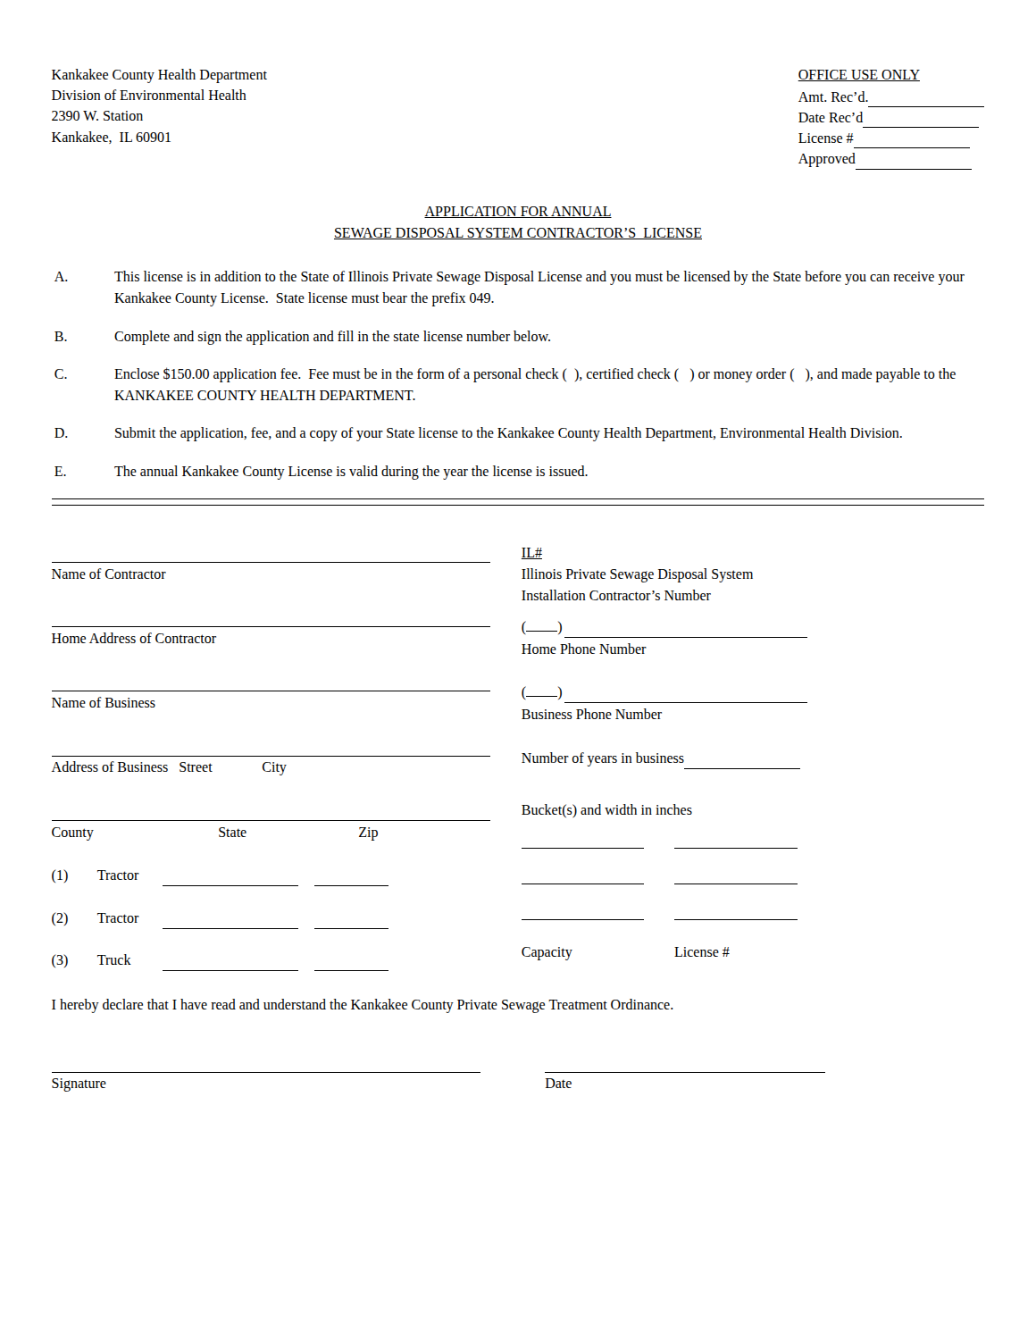Kankakee County Health Department
Division of Environmental Health
2390 W. Station
Kankakee, IL 60901
OFFICE USE ONLY Amt. Rec’d.
Date Rec’d
License #
Approved
APPLICATION FOR ANNUAL
SEWAGE DISPOSAL SYSTEM CONTRACTOR’S LICENSE
A. This license is in addition to the State of Illinois Private Sewage Disposal License and you must be licensed by the State before you can receive your Kankakee County License. State license must bear the prefix 049.
B. Complete and sign the application and fill in the state license number below.
C. Enclose $150.00 application fee. Fee must be in the form of a personal check ( ), certified check ( ) or money order ( ), and made payable to the Kankakee County Health Department.
D. Submit the application, fee, and a copy of your State license to the Kankakee County Health Department, Environmental Health Division.
E. The annual Kankakee County License is valid during the year the license is issued.
Name of Contractor
Home Address of Contractor
Name of Business
Address of Business Street City
County State Zip
(1) Tractor
(2) Tractor
(3) Truck
IL#
Illinois Private Sewage Disposal System
Installation Contractor’s Number
( )
Home Phone Number
( )
Business Phone Number
Number of years in business
Bucket(s) and width in inches
Capacity License #
I hereby declare that I have read and understand the Kankakee County Private Sewage Treatment Ordinance.
Signature
Date